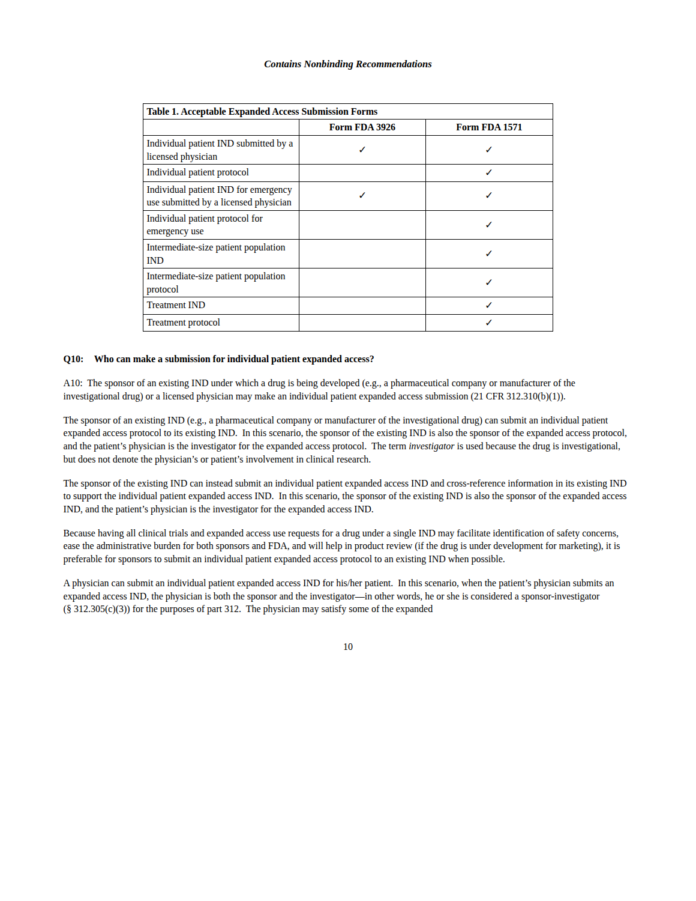Contains Nonbinding Recommendations
| Table 1. Acceptable Expanded Access Submission Forms |
| --- |
| | Form FDA 3926 | Form FDA 1571 |
| Individual patient IND submitted by a licensed physician | ✓ | ✓ |
| Individual patient protocol | | ✓ |
| Individual patient IND for emergency use submitted by a licensed physician | ✓ | ✓ |
| Individual patient protocol for emergency use | | ✓ |
| Intermediate-size patient population IND | | ✓ |
| Intermediate-size patient population protocol | | ✓ |
| Treatment IND | | ✓ |
| Treatment protocol | | ✓ |
Q10: Who can make a submission for individual patient expanded access?
A10: The sponsor of an existing IND under which a drug is being developed (e.g., a pharmaceutical company or manufacturer of the investigational drug) or a licensed physician may make an individual patient expanded access submission (21 CFR 312.310(b)(1)).
The sponsor of an existing IND (e.g., a pharmaceutical company or manufacturer of the investigational drug) can submit an individual patient expanded access protocol to its existing IND. In this scenario, the sponsor of the existing IND is also the sponsor of the expanded access protocol, and the patient’s physician is the investigator for the expanded access protocol. The term investigator is used because the drug is investigational, but does not denote the physician’s or patient’s involvement in clinical research.
The sponsor of the existing IND can instead submit an individual patient expanded access IND and cross-reference information in its existing IND to support the individual patient expanded access IND. In this scenario, the sponsor of the existing IND is also the sponsor of the expanded access IND, and the patient’s physician is the investigator for the expanded access IND.
Because having all clinical trials and expanded access use requests for a drug under a single IND may facilitate identification of safety concerns, ease the administrative burden for both sponsors and FDA, and will help in product review (if the drug is under development for marketing), it is preferable for sponsors to submit an individual patient expanded access protocol to an existing IND when possible.
A physician can submit an individual patient expanded access IND for his/her patient. In this scenario, when the patient’s physician submits an expanded access IND, the physician is both the sponsor and the investigator—in other words, he or she is considered a sponsor-investigator (§ 312.305(c)(3)) for the purposes of part 312. The physician may satisfy some of the expanded
10